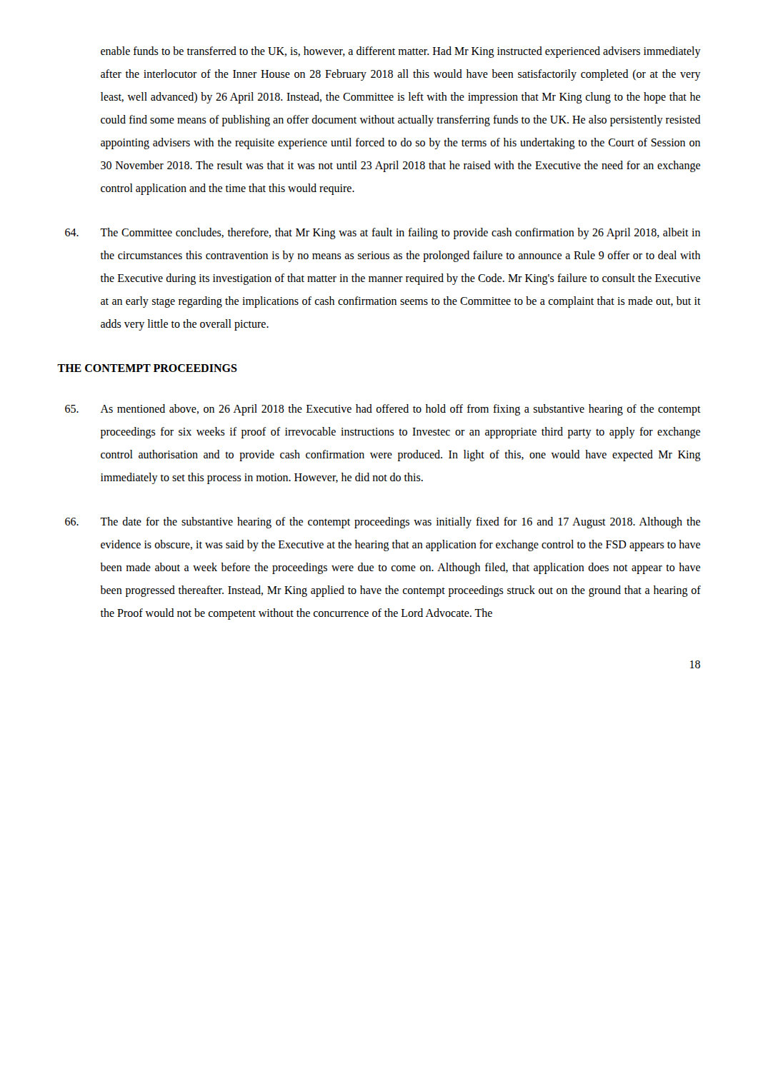enable funds to be transferred to the UK, is, however, a different matter. Had Mr King instructed experienced advisers immediately after the interlocutor of the Inner House on 28 February 2018 all this would have been satisfactorily completed (or at the very least, well advanced) by 26 April 2018. Instead, the Committee is left with the impression that Mr King clung to the hope that he could find some means of publishing an offer document without actually transferring funds to the UK. He also persistently resisted appointing advisers with the requisite experience until forced to do so by the terms of his undertaking to the Court of Session on 30 November 2018. The result was that it was not until 23 April 2018 that he raised with the Executive the need for an exchange control application and the time that this would require.
The Committee concludes, therefore, that Mr King was at fault in failing to provide cash confirmation by 26 April 2018, albeit in the circumstances this contravention is by no means as serious as the prolonged failure to announce a Rule 9 offer or to deal with the Executive during its investigation of that matter in the manner required by the Code. Mr King's failure to consult the Executive at an early stage regarding the implications of cash confirmation seems to the Committee to be a complaint that is made out, but it adds very little to the overall picture.
The Contempt Proceedings
As mentioned above, on 26 April 2018 the Executive had offered to hold off from fixing a substantive hearing of the contempt proceedings for six weeks if proof of irrevocable instructions to Investec or an appropriate third party to apply for exchange control authorisation and to provide cash confirmation were produced. In light of this, one would have expected Mr King immediately to set this process in motion. However, he did not do this.
The date for the substantive hearing of the contempt proceedings was initially fixed for 16 and 17 August 2018. Although the evidence is obscure, it was said by the Executive at the hearing that an application for exchange control to the FSD appears to have been made about a week before the proceedings were due to come on. Although filed, that application does not appear to have been progressed thereafter. Instead, Mr King applied to have the contempt proceedings struck out on the ground that a hearing of the Proof would not be competent without the concurrence of the Lord Advocate. The
18